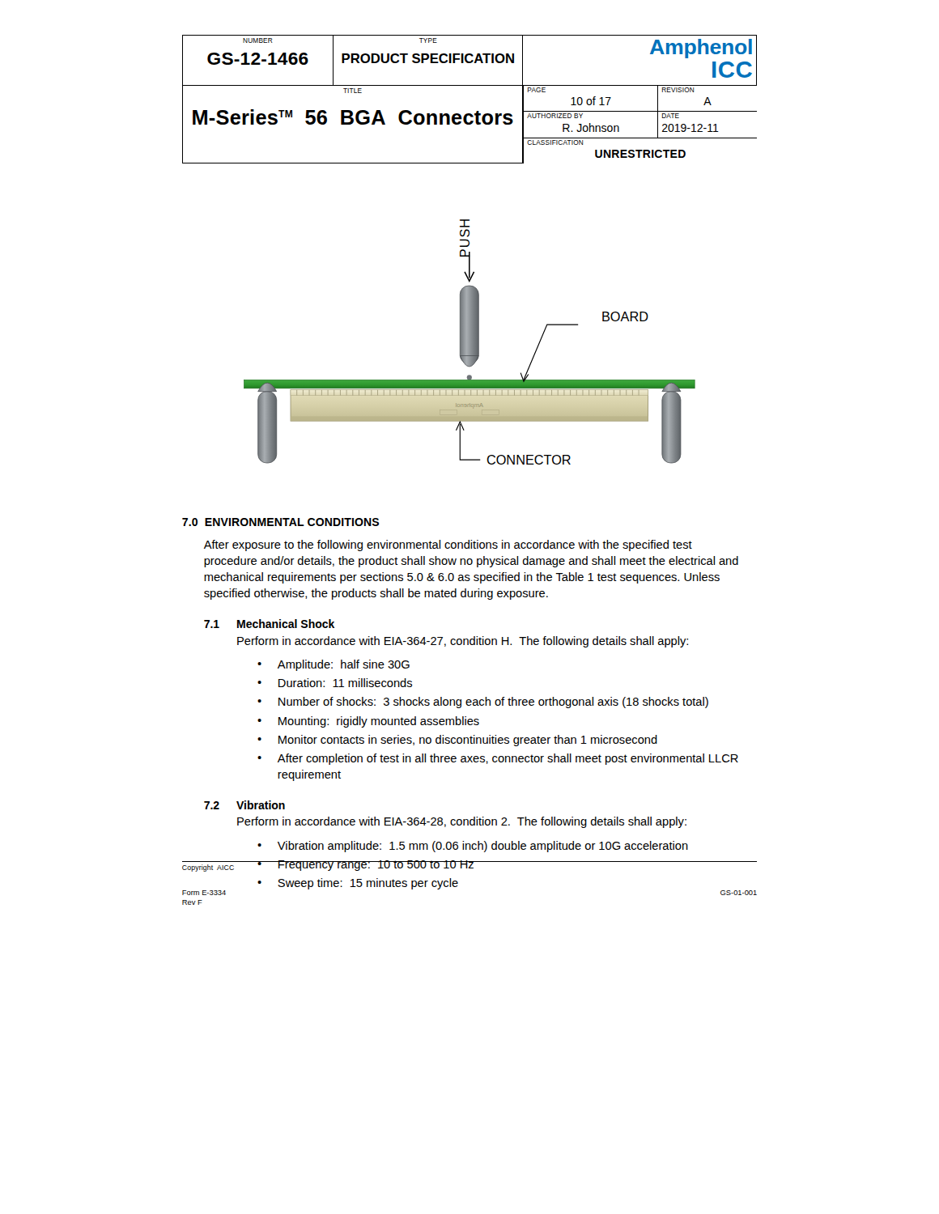| NUMBER GS-12-1466 | TYPE PRODUCT SPECIFICATION | Amphenol ICC |
| TITLE M-Series TM 56 BGA Connectors | / PAGE 10 of 17 / REVISION A / / AUTHORIZED BY R. Johnson / DATE 2019-12-11 / / CLASSIFICATION UNRESTRICTED / |
PUSH BOARD Amphenol CONNECTOR
7.0 ENVIRONMENTAL CONDITIONS
After exposure to the following environmental conditions in accordance with the specified test procedure and/or details, the product shall show no physical damage and shall meet the electrical and mechanical requirements per sections 5.0 & 6.0 as specified in the Table 1 test sequences. Unless specified otherwise, the products shall be mated during exposure.
7.1 Mechanical Shock
Perform in accordance with EIA-364-27, condition H. The following details shall apply:
Amplitude: half sine 30G
Duration: 11 milliseconds
Number of shocks: 3 shocks along each of three orthogonal axis (18 shocks total)
Mounting: rigidly mounted assemblies
Monitor contacts in series, no discontinuities greater than 1 microsecond
After completion of test in all three axes, connector shall meet post environmental LLCR requirement
7.2 Vibration
Perform in accordance with EIA-364-28, condition 2. The following details shall apply:
Vibration amplitude: 1.5 mm (0.06 inch) double amplitude or 10G acceleration
Frequency range: 10 to 500 to 10 Hz
Sweep time: 15 minutes per cycle
Copyright AICC
Form E-3334
Rev F
GS-01-001